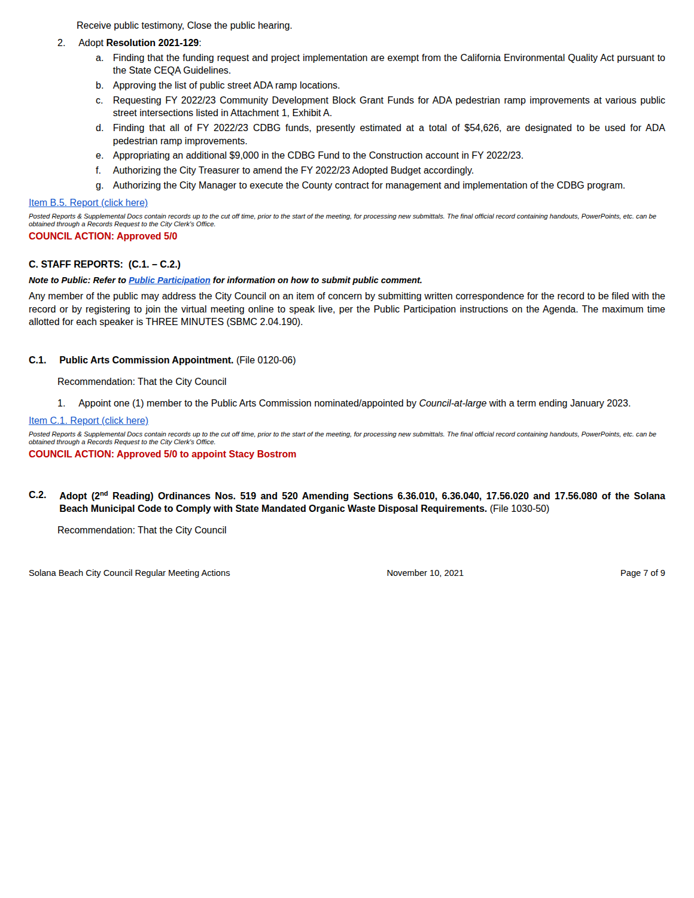Receive public testimony, Close the public hearing.
| 2. | Adopt Resolution 2021-129 : |
| a. | Finding that the funding request and project implementation are exempt from the California Environmental Quality Act pursuant to the State CEQA Guidelines. |
| b. | Approving the list of public street ADA ramp locations. |
| c. | Requesting FY 2022/23 Community Development Block Grant Funds for ADA pedestrian ramp improvements at various public street intersections listed in Attachment 1, Exhibit A. |
| d. | Finding that all of FY 2022/23 CDBG funds, presently estimated at a total of $54,626, are designated to be used for ADA pedestrian ramp improvements. |
| e. | Appropriating an additional $9,000 in the CDBG Fund to the Construction account in FY 2022/23. |
| f. | Authorizing the City Treasurer to amend the FY 2022/23 Adopted Budget accordingly. |
| g. | Authorizing the City Manager to execute the County contract for management and implementation of the CDBG program. |
Item B.5. Report (click here)
Posted Reports & Supplemental Docs contain records up to the cut off time, prior to the start of the meeting, for processing new submittals. The final official record containing handouts, PowerPoints, etc. can be obtained through a Records Request to the City Clerk's Office.
COUNCIL ACTION: Approved 5/0
C. STAFF REPORTS: (C.1. – C.2.)
Note to Public: Refer to Public Participation for information on how to submit public comment.
Any member of the public may address the City Council on an item of concern by submitting written correspondence for the record to be filed with the record or by registering to join the virtual meeting online to speak live, per the Public Participation instructions on the Agenda. The maximum time allotted for each speaker is THREE MINUTES (SBMC 2.04.190).
| C.1. | Public Arts Commission Appointment. (File 0120-06) |
Recommendation: That the City Council
| 1. | Appoint one (1) member to the Public Arts Commission nominated/appointed by Council-at-large with a term ending January 2023. |
Item C.1. Report (click here)
Posted Reports & Supplemental Docs contain records up to the cut off time, prior to the start of the meeting, for processing new submittals. The final official record containing handouts, PowerPoints, etc. can be obtained through a Records Request to the City Clerk's Office.
COUNCIL ACTION: Approved 5/0 to appoint Stacy Bostrom
| C.2. | Adopt (2 nd Reading) Ordinances Nos. 519 and 520 Amending Sections 6.36.010, 6.36.040, 17.56.020 and 17.56.080 of the Solana Beach Municipal Code to Comply with State Mandated Organic Waste Disposal Requirements. (File 1030-50) |
Recommendation: That the City Council
Solana Beach City Council Regular Meeting Actions November 10, 2021 Page 7 of 9